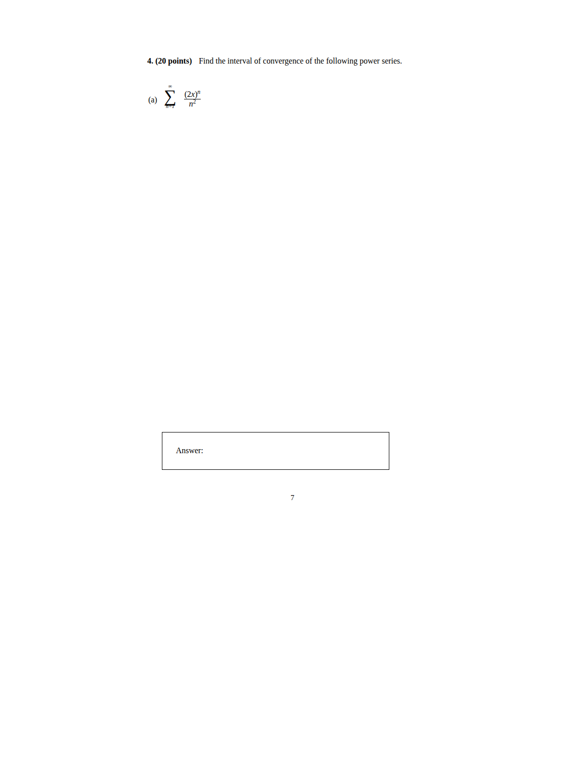4. (20 points) Find the interval of convergence of the following power series.
(a) ∞ ∑ n=1 (2x)n n2
Answer:
7